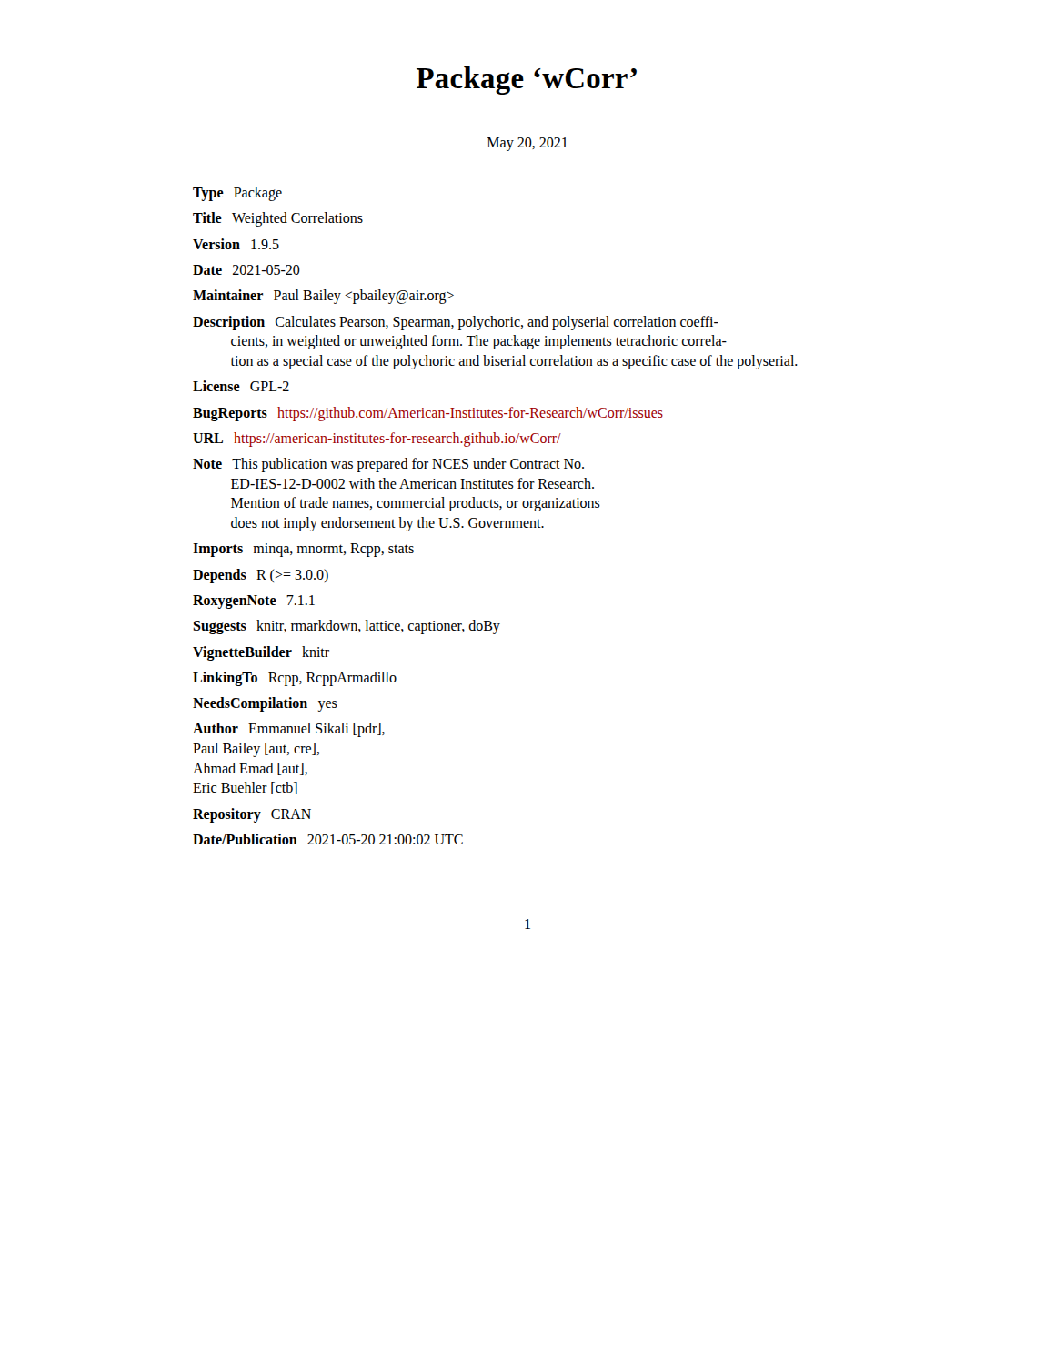Package ‘wCorr’
May 20, 2021
Type
Package
Title
Weighted Correlations
Version
1.9.5
Date
2021-05-20
Maintainer
Paul Bailey <pbailey@air.org>
Description
Calculates Pearson, Spearman, polychoric, and polyserial correlation coeffi- cients, in weighted or unweighted form. The package implements tetrachoric correla- tion as a special case of the polychoric and biserial correlation as a specific case of the polyserial.
License
GPL-2
BugReports
https://github.com/American-Institutes-for-Research/wCorr/issues
URL
https://american-institutes-for-research.github.io/wCorr/
Note
This publication was prepared for NCES under Contract No. ED-IES-12-D-0002 with the American Institutes for Research. Mention of trade names, commercial products, or organizations does not imply endorsement by the U.S. Government.
Imports
minqa, mnormt, Rcpp, stats
Depends
R (>= 3.0.0)
RoxygenNote
7.1.1
Suggests
knitr, rmarkdown, lattice, captioner, doBy
VignetteBuilder
knitr
LinkingTo
Rcpp, RcppArmadillo
NeedsCompilation
yes
Author
Emmanuel Sikali [pdr], Paul Bailey [aut, cre], Ahmad Emad [aut], Eric Buehler [ctb]
Repository
CRAN
Date/Publication
2021-05-20 21:00:02 UTC
1